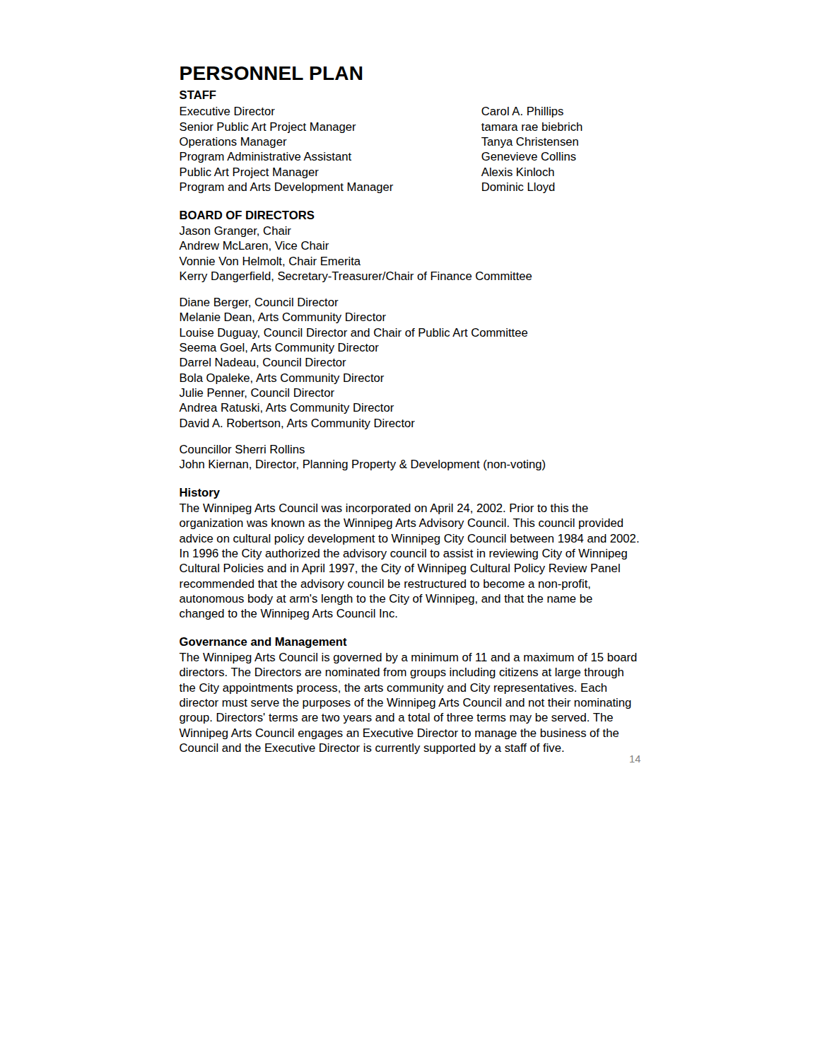PERSONNEL PLAN
STAFF
| Executive Director | Carol A. Phillips |
| Senior Public Art Project Manager | tamara rae biebrich |
| Operations Manager | Tanya Christensen |
| Program Administrative Assistant | Genevieve Collins |
| Public Art Project Manager | Alexis Kinloch |
| Program and Arts Development Manager | Dominic Lloyd |
BOARD OF DIRECTORS
Jason Granger, Chair
Andrew McLaren, Vice Chair
Vonnie Von Helmolt, Chair Emerita
Kerry Dangerfield, Secretary-Treasurer/Chair of Finance Committee
Diane Berger, Council Director
Melanie Dean, Arts Community Director
Louise Duguay, Council Director and Chair of Public Art Committee
Seema Goel, Arts Community Director
Darrel Nadeau, Council Director
Bola Opaleke, Arts Community Director
Julie Penner, Council Director
Andrea Ratuski, Arts Community Director
David A. Robertson, Arts Community Director
Councillor Sherri Rollins
John Kiernan, Director, Planning Property & Development (non-voting)
History
The Winnipeg Arts Council was incorporated on April 24, 2002. Prior to this the organization was known as the Winnipeg Arts Advisory Council. This council provided advice on cultural policy development to Winnipeg City Council between 1984 and 2002. In 1996 the City authorized the advisory council to assist in reviewing City of Winnipeg Cultural Policies and in April 1997, the City of Winnipeg Cultural Policy Review Panel recommended that the advisory council be restructured to become a non-profit, autonomous body at arm's length to the City of Winnipeg, and that the name be changed to the Winnipeg Arts Council Inc.
Governance and Management
The Winnipeg Arts Council is governed by a minimum of 11 and a maximum of 15 board directors. The Directors are nominated from groups including citizens at large through the City appointments process, the arts community and City representatives. Each director must serve the purposes of the Winnipeg Arts Council and not their nominating group. Directors' terms are two years and a total of three terms may be served. The Winnipeg Arts Council engages an Executive Director to manage the business of the Council and the Executive Director is currently supported by a staff of five.
14